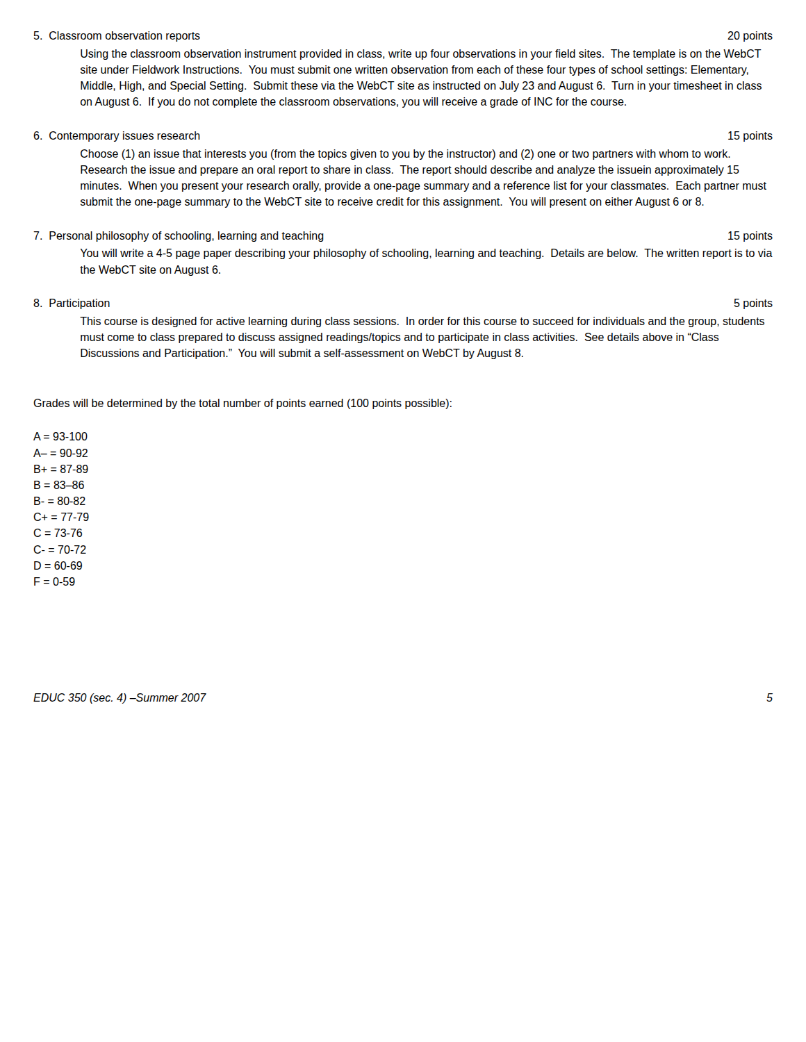5. Classroom observation reports 20 points
Using the classroom observation instrument provided in class, write up four observations in your field sites. The template is on the WebCT site under Fieldwork Instructions. You must submit one written observation from each of these four types of school settings: Elementary, Middle, High, and Special Setting. Submit these via the WebCT site as instructed on July 23 and August 6. Turn in your timesheet in class on August 6. If you do not complete the classroom observations, you will receive a grade of INC for the course.
6. Contemporary issues research 15 points
Choose (1) an issue that interests you (from the topics given to you by the instructor) and (2) one or two partners with whom to work. Research the issue and prepare an oral report to share in class. The report should describe and analyze the issuein approximately 15 minutes. When you present your research orally, provide a one-page summary and a reference list for your classmates. Each partner must submit the one-page summary to the WebCT site to receive credit for this assignment. You will present on either August 6 or 8.
7. Personal philosophy of schooling, learning and teaching 15 points
You will write a 4-5 page paper describing your philosophy of schooling, learning and teaching. Details are below. The written report is to via the WebCT site on August 6.
8. Participation 5 points
This course is designed for active learning during class sessions. In order for this course to succeed for individuals and the group, students must come to class prepared to discuss assigned readings/topics and to participate in class activities. See details above in “Class Discussions and Participation.” You will submit a self-assessment on WebCT by August 8.
Grades will be determined by the total number of points earned (100 points possible):
A = 93-100
A– = 90-92
B+ = 87-89
B = 83–86
B- = 80-82
C+ = 77-79
C = 73-76
C- = 70-72
D = 60-69
F = 0-59
EDUC 350 (sec. 4) –Summer 2007 5